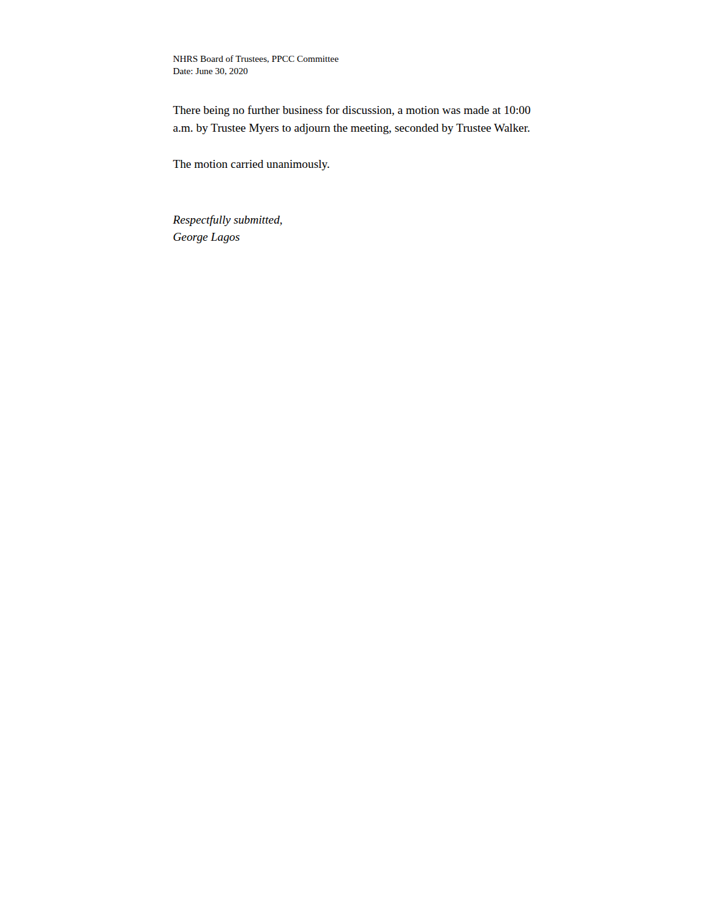NHRS Board of Trustees, PPCC Committee
Date: June 30, 2020
There being no further business for discussion, a motion was made at 10:00 a.m. by Trustee Myers to adjourn the meeting, seconded by Trustee Walker.
The motion carried unanimously.
Respectfully submitted,
George Lagos